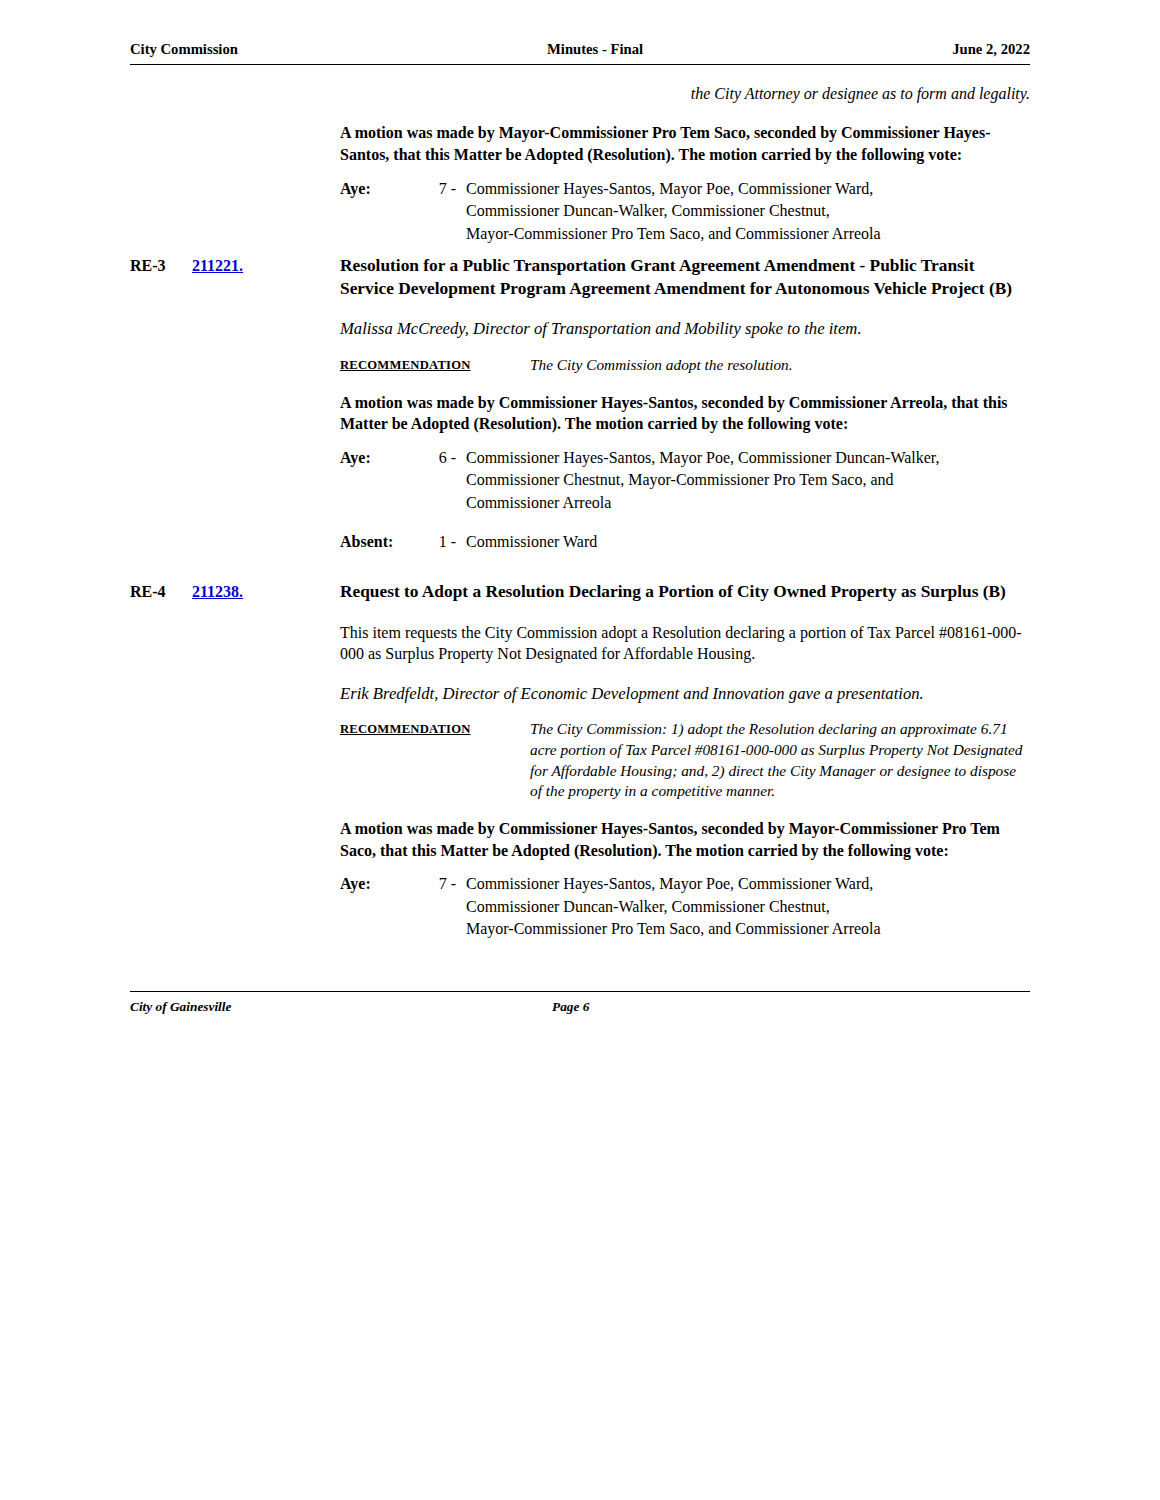City Commission
Minutes - Final
June 2, 2022
the City Attorney or designee as to form and legality.
A motion was made by Mayor-Commissioner Pro Tem Saco, seconded by Commissioner Hayes-Santos, that this Matter be Adopted (Resolution). The motion carried by the following vote:
Aye:
7 -
Commissioner Hayes-Santos, Mayor Poe, Commissioner Ward,
Commissioner Duncan-Walker, Commissioner Chestnut,
Mayor-Commissioner Pro Tem Saco, and Commissioner Arreola
RE-3 211221.
Resolution for a Public Transportation Grant Agreement Amendment - Public Transit Service Development Program Agreement Amendment for Autonomous Vehicle Project (B)
Malissa McCreedy, Director of Transportation and Mobility spoke to the item.
RECOMMENDATION
The City Commission adopt the resolution.
A motion was made by Commissioner Hayes-Santos, seconded by Commissioner Arreola, that this Matter be Adopted (Resolution). The motion carried by the following vote:
Aye:
6 -
Commissioner Hayes-Santos, Mayor Poe, Commissioner Duncan-Walker,
Commissioner Chestnut, Mayor-Commissioner Pro Tem Saco, and
Commissioner Arreola
Absent:
1 -
Commissioner Ward
RE-4 211238.
Request to Adopt a Resolution Declaring a Portion of City Owned Property as Surplus (B)
This item requests the City Commission adopt a Resolution declaring a portion of Tax Parcel #08161-000-000 as Surplus Property Not Designated for Affordable Housing.
Erik Bredfeldt, Director of Economic Development and Innovation gave a presentation.
RECOMMENDATION
The City Commission: 1) adopt the Resolution declaring an approximate 6.71 acre portion of Tax Parcel #08161-000-000 as Surplus Property Not Designated for Affordable Housing; and, 2) direct the City Manager or designee to dispose of the property in a competitive manner.
A motion was made by Commissioner Hayes-Santos, seconded by Mayor-Commissioner Pro Tem Saco, that this Matter be Adopted (Resolution). The motion carried by the following vote:
Aye:
7 -
Commissioner Hayes-Santos, Mayor Poe, Commissioner Ward,
Commissioner Duncan-Walker, Commissioner Chestnut,
Mayor-Commissioner Pro Tem Saco, and Commissioner Arreola
City of Gainesville
Page 6